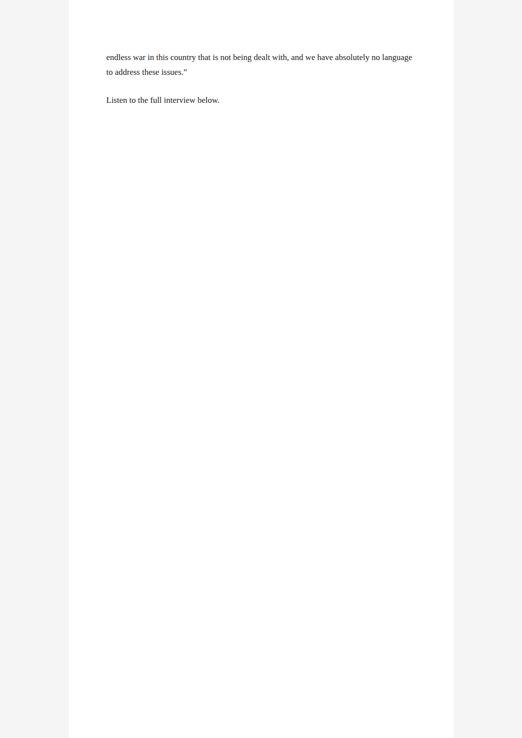endless war in this country that is not being dealt with, and we have absolutely no language to address these issues.”
Listen to the full interview below.